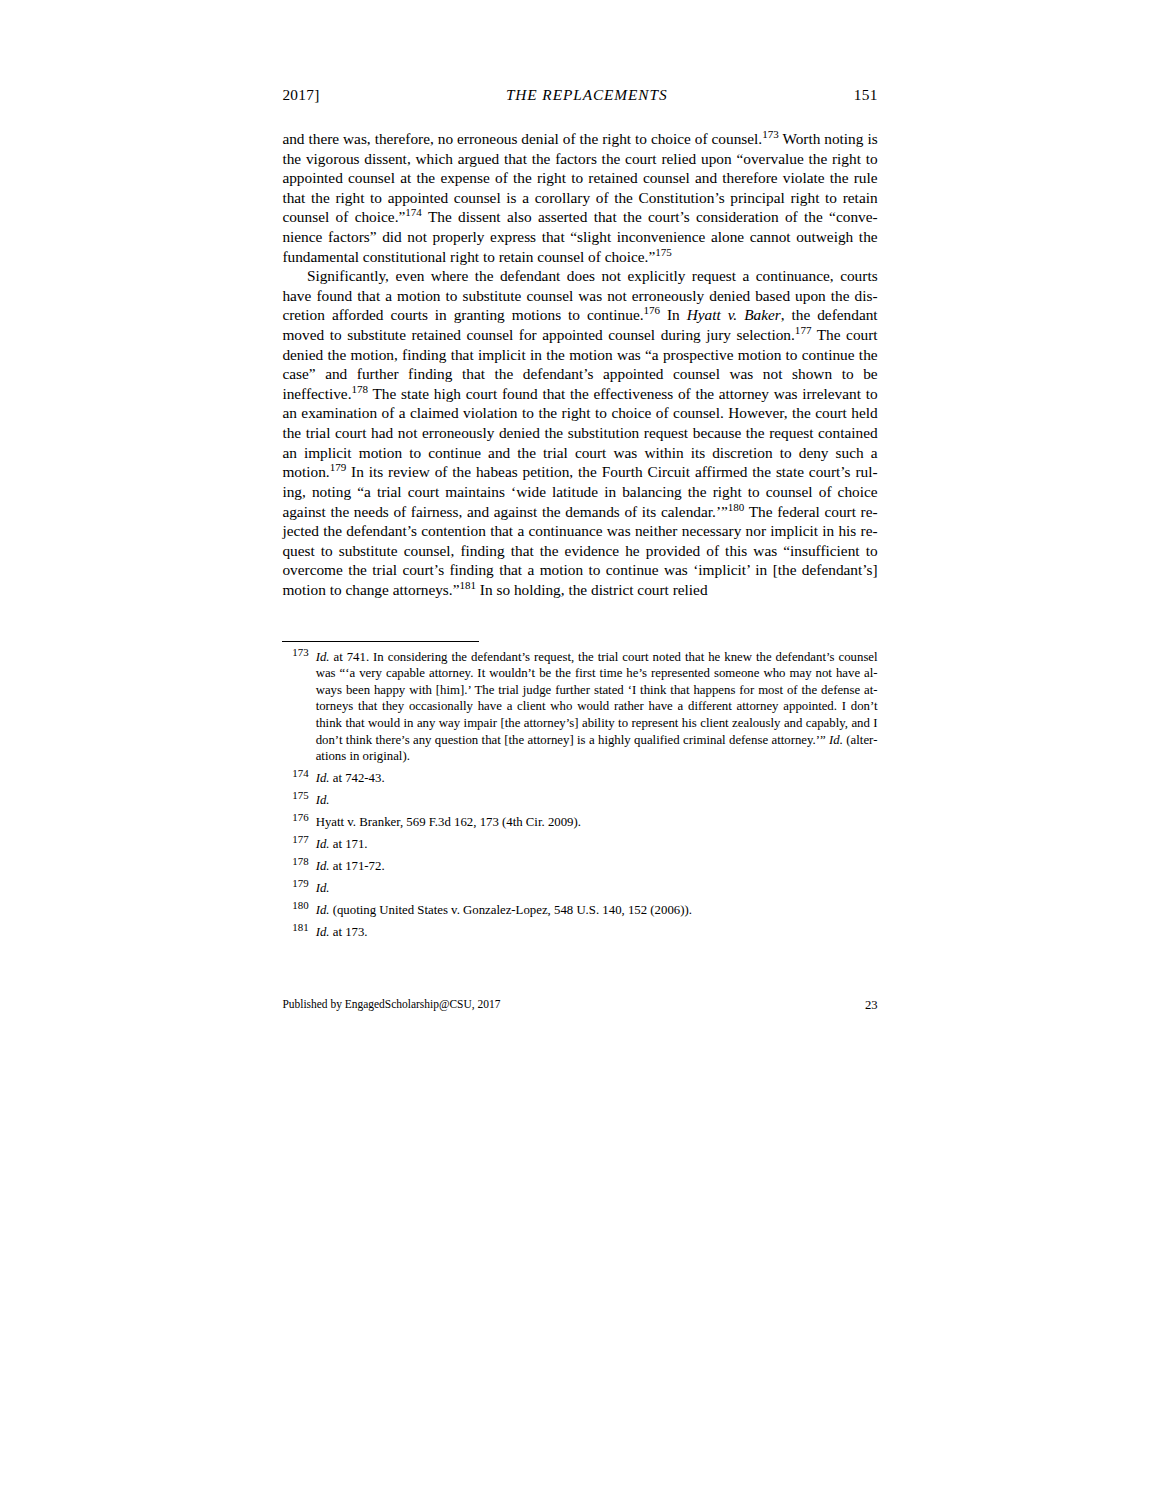2017] THE REPLACEMENTS 151
and there was, therefore, no erroneous denial of the right to choice of counsel.173 Worth noting is the vigorous dissent, which argued that the factors the court relied upon “overvalue the right to appointed counsel at the expense of the right to retained counsel and therefore violate the rule that the right to appointed counsel is a corollary of the Constitution’s principal right to retain counsel of choice.”174 The dissent also asserted that the court’s consideration of the “convenience factors” did not properly express that “slight inconvenience alone cannot outweigh the fundamental constitutional right to retain counsel of choice.”175
Significantly, even where the defendant does not explicitly request a continuance, courts have found that a motion to substitute counsel was not erroneously denied based upon the discretion afforded courts in granting motions to continue.176 In Hyatt v. Baker, the defendant moved to substitute retained counsel for appointed counsel during jury selection.177 The court denied the motion, finding that implicit in the motion was “a prospective motion to continue the case” and further finding that the defendant’s appointed counsel was not shown to be ineffective.178 The state high court found that the effectiveness of the attorney was irrelevant to an examination of a claimed violation to the right to choice of counsel. However, the court held the trial court had not erroneously denied the substitution request because the request contained an implicit motion to continue and the trial court was within its discretion to deny such a motion.179 In its review of the habeas petition, the Fourth Circuit affirmed the state court’s ruling, noting “a trial court maintains ‘wide latitude in balancing the right to counsel of choice against the needs of fairness, and against the demands of its calendar.’”180 The federal court rejected the defendant’s contention that a continuance was neither necessary nor implicit in his request to substitute counsel, finding that the evidence he provided of this was “insufficient to overcome the trial court’s finding that a motion to continue was ‘implicit’ in [the defendant’s] motion to change attorneys.”181 In so holding, the district court relied
173
Id. at 741. In considering the defendant’s request, the trial court noted that he knew the defendant’s counsel was “‘a very capable attorney. It wouldn’t be the first time he’s represented someone who may not have always been happy with [him].’ The trial judge further stated ‘I think that happens for most of the defense attorneys that they occasionally have a client who would rather have a different attorney appointed. I don’t think that would in any way impair [the attorney’s] ability to represent his client zealously and capably, and I don’t think there’s any question that [the attorney] is a highly qualified criminal defense attorney.’” Id. (alterations in original).
174
Id. at 742-43.
175
Id.
176
Hyatt v. Branker, 569 F.3d 162, 173 (4th Cir. 2009).
177
Id. at 171.
178
Id. at 171-72.
179
Id.
180
Id. (quoting United States v. Gonzalez-Lopez, 548 U.S. 140, 152 (2006)).
181
Id. at 173.
Published by EngagedScholarship@CSU, 2017 23